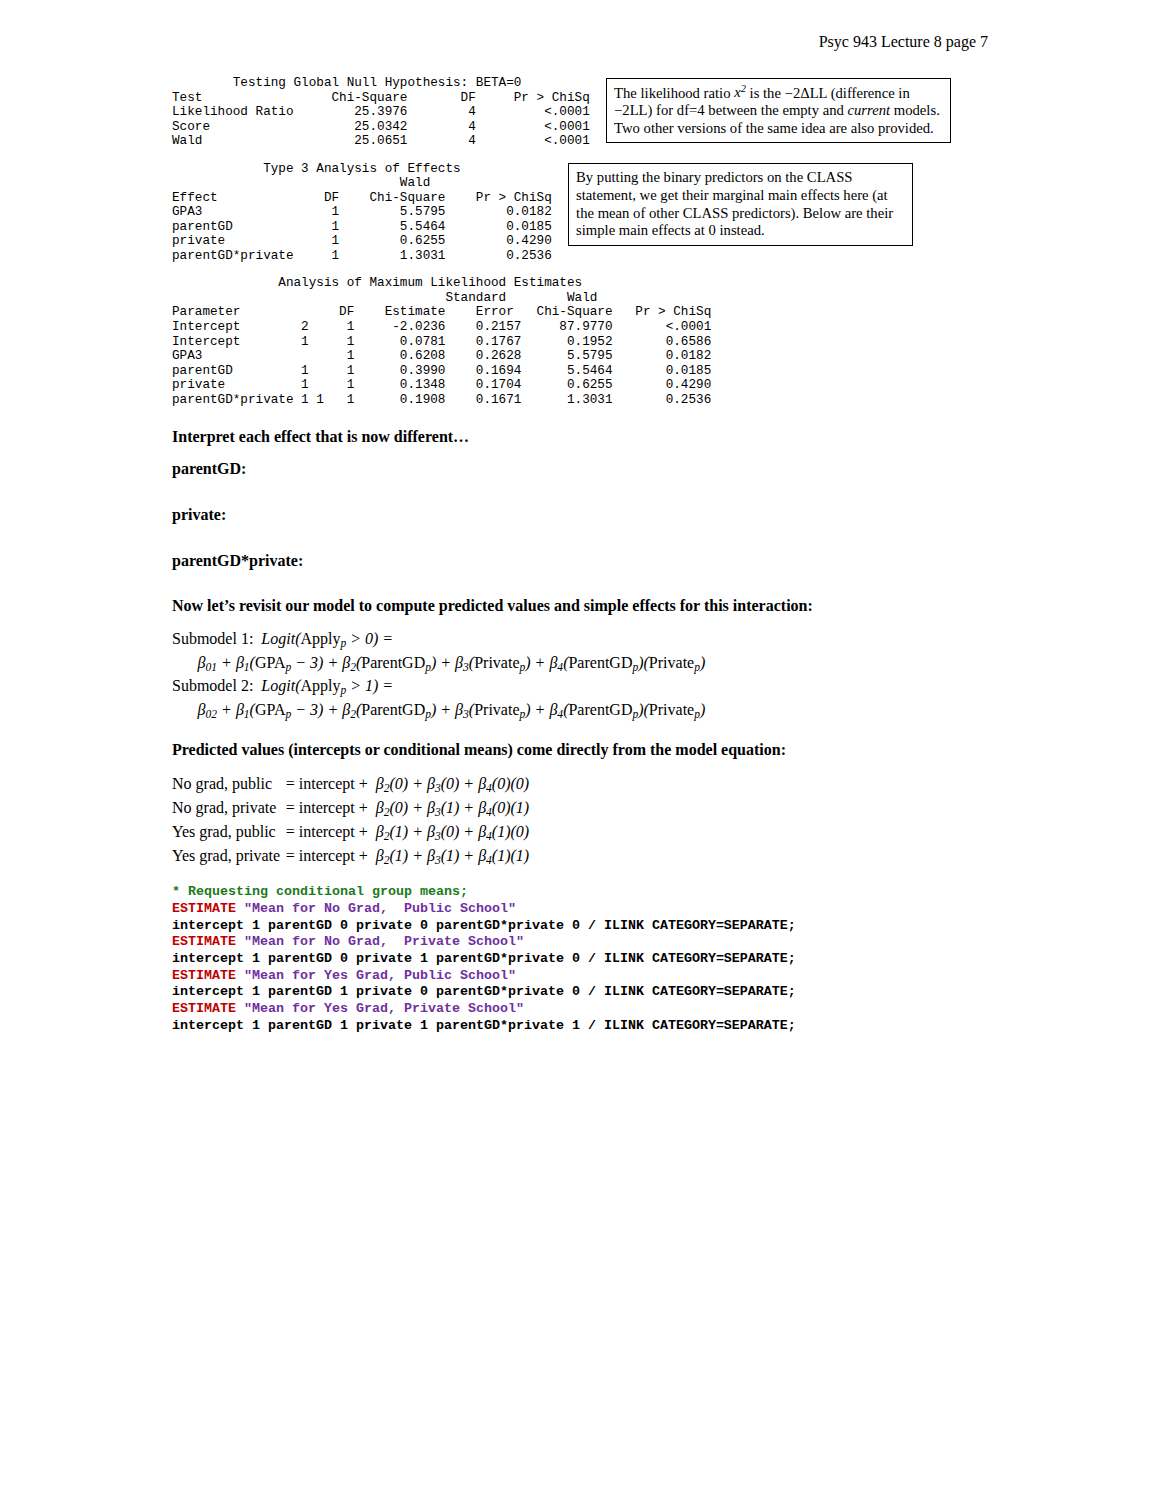Psyc 943 Lecture 8 page 7
        Testing Global Null Hypothesis: BETA=0
Test                 Chi-Square       DF     Pr > ChiSq
Likelihood Ratio        25.3976        4         <.0001
Score                   25.0342        4         <.0001
Wald                    25.0651        4         <.0001
The likelihood ratio x2 is the −2ΔLL (difference in −2LL) for df=4 between the empty and current models. Two other versions of the same idea are also provided.
            Type 3 Analysis of Effects
                              Wald
Effect              DF    Chi-Square    Pr > ChiSq
GPA3                 1        5.5795        0.0182
parentGD             1        5.5464        0.0185
private              1        0.6255        0.4290
parentGD*private     1        1.3031        0.2536
By putting the binary predictors on the CLASS statement, we get their marginal main effects here (at the mean of other CLASS predictors). Below are their simple main effects at 0 instead.
              Analysis of Maximum Likelihood Estimates
                                    Standard        Wald
Parameter             DF    Estimate    Error   Chi-Square   Pr > ChiSq
Intercept        2     1     -2.0236    0.2157     87.9770       <.0001
Intercept        1     1      0.0781    0.1767      0.1952       0.6586
GPA3                   1      0.6208    0.2628      5.5795       0.0182
parentGD         1     1      0.3990    0.1694      5.5464       0.0185
private          1     1      0.1348    0.1704      0.6255       0.4290
parentGD*private 1 1   1      0.1908    0.1671      1.3031       0.2536
Interpret each effect that is now different…
parentGD:
private:
parentGD*private:
Now let’s revisit our model to compute predicted values and simple effects for this interaction:
Submodel 1: Logit(Applyp > 0) =
β01 + β1(GPAp − 3) + β2(ParentGDp) + β3(Privatep) + β4(ParentGDp)(Privatep)
Submodel 2: Logit(Applyp > 1) =
β02 + β1(GPAp − 3) + β2(ParentGDp) + β3(Privatep) + β4(ParentGDp)(Privatep)
Predicted values (intercepts or conditional means) come directly from the model equation:
| No grad, public | = intercept + β 2 (0) + β 3 (0) + β 4 (0)(0) |
| No grad, private | = intercept + β 2 (0) + β 3 (1) + β 4 (0)(1) |
| Yes grad, public | = intercept + β 2 (1) + β 3 (0) + β 4 (1)(0) |
| Yes grad, private | = intercept + β 2 (1) + β 3 (1) + β 4 (1)(1) |
* Requesting conditional group means;
ESTIMATE "Mean for No Grad,  Public School"
intercept 1 parentGD 0 private 0 parentGD*private 0 / ILINK CATEGORY=SEPARATE;
ESTIMATE "Mean for No Grad,  Private School"
intercept 1 parentGD 0 private 1 parentGD*private 0 / ILINK CATEGORY=SEPARATE;
ESTIMATE "Mean for Yes Grad, Public School"
intercept 1 parentGD 1 private 0 parentGD*private 0 / ILINK CATEGORY=SEPARATE;
ESTIMATE "Mean for Yes Grad, Private School"
intercept 1 parentGD 1 private 1 parentGD*private 1 / ILINK CATEGORY=SEPARATE;